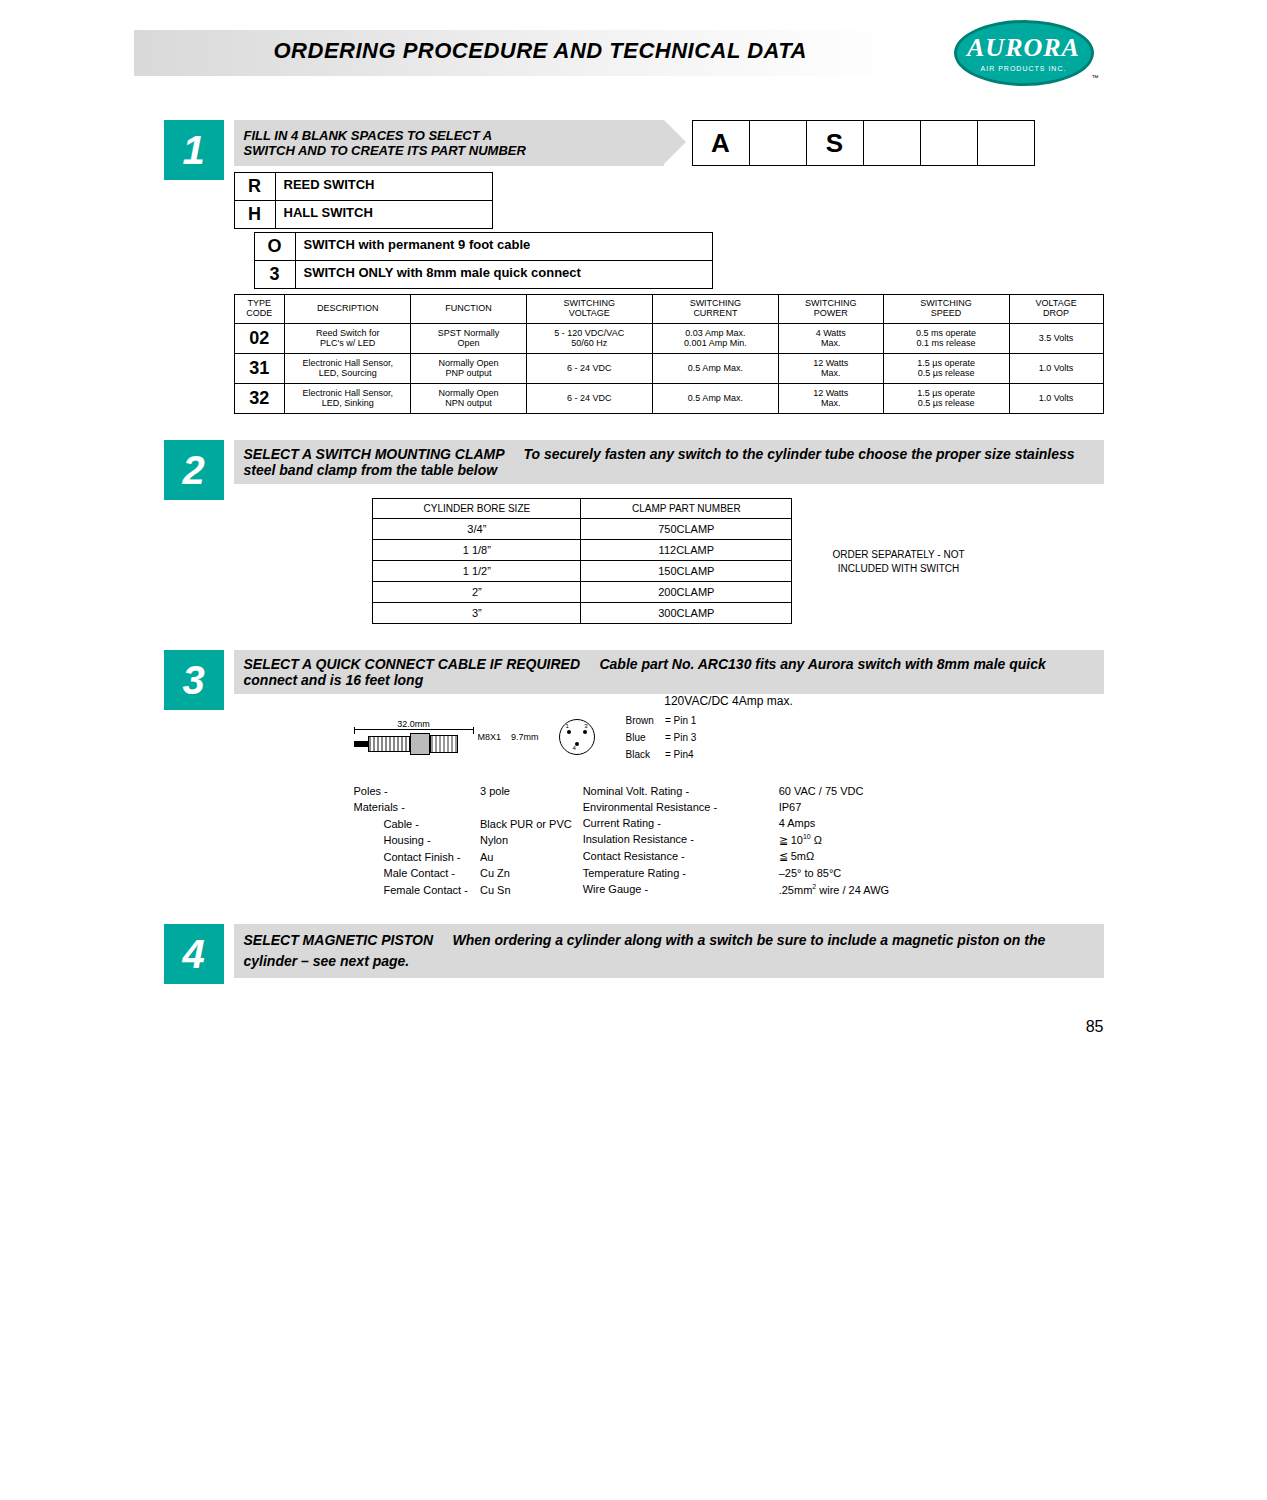ORDERING PROCEDURE AND TECHNICAL DATA
AURORA
AIR PRODUCTS INC.
™
1
FILL IN 4 BLANK SPACES TO SELECT A
SWITCH AND TO CREATE ITS PART NUMBER
A
S
R
REED SWITCH
H
HALL SWITCH
O
SWITCH with permanent 9 foot cable
3
SWITCH ONLY with 8mm male quick connect
| TYPE CODE | DESCRIPTION | FUNCTION | SWITCHING VOLTAGE | SWITCHING CURRENT | SWITCHING POWER | SWITCHING SPEED | VOLTAGE DROP |
| --- | --- | --- | --- | --- | --- | --- | --- |
| 02 | Reed Switch for PLC's w/ LED | SPST Normally Open | 5 - 120 VDC/VAC 50/60 Hz | 0.03 Amp Max. 0.001 Amp Min. | 4 Watts Max. | 0.5 ms operate 0.1 ms release | 3.5 Volts |
| 31 | Electronic Hall Sensor, LED, Sourcing | Normally Open PNP output | 6 - 24 VDC | 0.5 Amp Max. | 12 Watts Max. | 1.5 µs operate 0.5 µs release | 1.0 Volts |
| 32 | Electronic Hall Sensor, LED, Sinking | Normally Open NPN output | 6 - 24 VDC | 0.5 Amp Max. | 12 Watts Max. | 1.5 µs operate 0.5 µs release | 1.0 Volts |
2
SELECT A SWITCH MOUNTING CLAMP To securely fasten any switch to the cylinder tube choose the proper size stainless steel band clamp from the table below
| CYLINDER BORE SIZE | CLAMP PART NUMBER |
| --- | --- |
| 3/4” | 750CLAMP |
| 1 1/8” | 112CLAMP |
| 1 1/2” | 150CLAMP |
| 2” | 200CLAMP |
| 3” | 300CLAMP |
ORDER SEPARATELY - NOT
INCLUDED WITH SWITCH
3
SELECT A QUICK CONNECT CABLE IF REQUIRED Cable part No. ARC130 fits any Aurora switch with 8mm male quick connect and is 16 feet long
120VAC/DC 4Amp max.
32.0mm
M8X1
9.7mm
1 3 4
| Brown | = Pin 1 |
| Blue | = Pin 3 |
| Black | = Pin4 |
| Poles - | 3 pole |
| Materials - | |
| Cable - | Black PUR or PVC |
| Housing - | Nylon |
| Contact Finish - | Au |
| Male Contact - | Cu Zn |
| Female Contact - | Cu Sn |
| Nominal Volt. Rating - | 60 VAC / 75 VDC |
| Environmental Resistance - | IP67 |
| Current Rating - | 4 Amps |
| Insulation Resistance - | ≧ 10 10 Ω |
| Contact Resistance - | ≦ 5mΩ |
| Temperature Rating - | –25° to 85°C |
| Wire Gauge - | .25mm 2 wire / 24 AWG |
4
SELECT MAGNETIC PISTON When ordering a cylinder along with a switch be sure to include a magnetic piston on the cylinder – see next page.
85